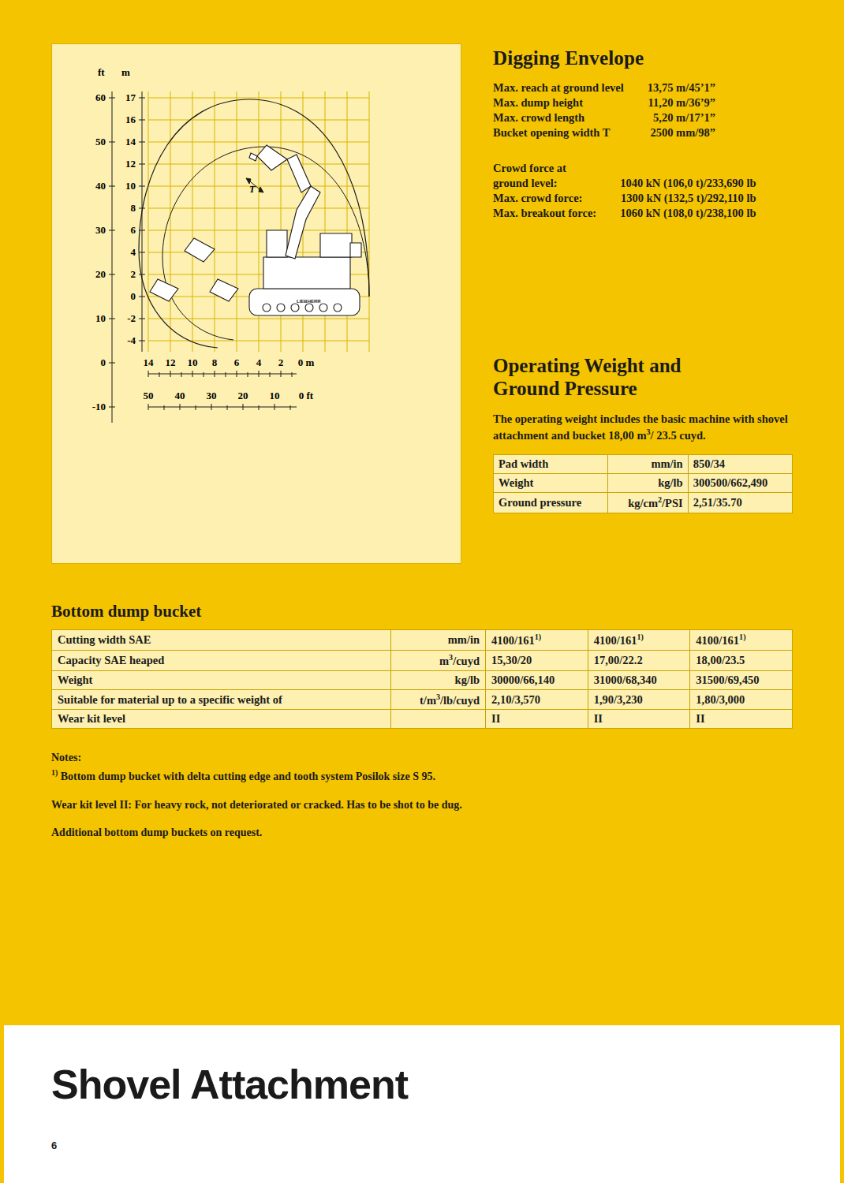ft m 60 50 40 30 20 10 0 -10 17 16 14 12 10 8 6 4 2 0 -2 -4 LIEBHERR T 14 12 10 8 6 4 2 0 m 50 40 30 20 10 0 ft
Digging Envelope
| Max. reach at ground level | 13,75 m/45’1” |
| Max. dump height | 11,20 m/36’9” |
| Max. crowd length | 5,20 m/17’1” |
| Bucket opening width T | 2500 mm/98” |
| Crowd force at | |
| ground level: | 1040 kN (106,0 t)/233,690 lb |
| Max. crowd force: | 1300 kN (132,5 t)/292,110 lb |
| Max. breakout force: | 1060 kN (108,0 t)/238,100 lb |
Operating Weight and
Ground Pressure
The operating weight includes the basic machine with shovel attachment and bucket 18,00 m3/ 23.5 cuyd.
| Pad width | mm/in | 850/34 |
| Weight | kg/lb | 300500/662,490 |
| Ground pressure | kg/cm 2 /PSI | 2,51/35.70 |
Bottom dump bucket
| Cutting width SAE | mm/in | 4100/161 1) | 4100/161 1) | 4100/161 1) |
| Capacity SAE heaped | m 3 /cuyd | 15,30/20 | 17,00/22.2 | 18,00/23.5 |
| Weight | kg/lb | 30000/66,140 | 31000/68,340 | 31500/69,450 |
| Suitable for material up to a specific weight of | t/m 3 /lb/cuyd | 2,10/3,570 | 1,90/3,230 | 1,80/3,000 |
| Wear kit level | | II | II | II |
Notes:
1) Bottom dump bucket with delta cutting edge and tooth system Posilok size S 95.
Wear kit level II: For heavy rock, not deteriorated or cracked. Has to be shot to be dug.
Additional bottom dump buckets on request.
Shovel Attachment
6